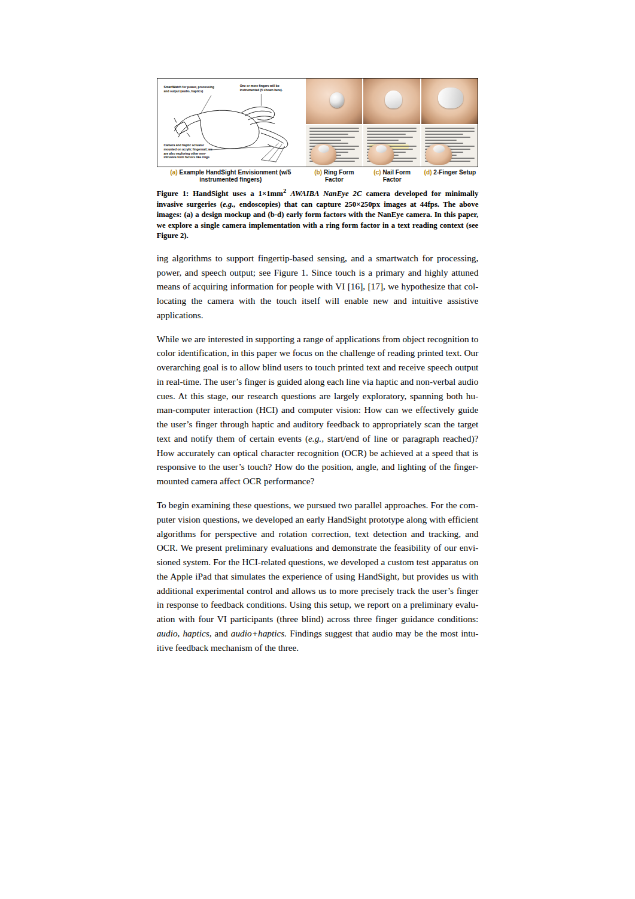SmartWatch for power, processing and output (audio, haptics) One or more fingers will be instrumented (5 shown here). Camera and haptic actuator mounted on acrylic fingernail; we are also exploring other non- intrusive form factors like rings
(a) Example HandSight Envisionment (w/5 instrumented fingers)
(b) Ring Form Factor
(c) Nail Form Factor
(d) 2-Finger Setup
Figure 1: HandSight uses a 1×1mm2 AWAIBA NanEye 2C camera developed for minimally invasive surgeries (e.g., endoscopies) that can capture 250×250px images at 44fps. The above images: (a) a design mockup and (b-d) early form factors with the NanEye camera. In this paper, we explore a single camera implementation with a ring form factor in a text reading context (see Figure 2).
ing algorithms to support fingertip-based sensing, and a smartwatch for processing, power, and speech output; see Figure 1. Since touch is a primary and highly attuned means of acquiring information for people with VI [16], [17], we hypothesize that collocating the camera with the touch itself will enable new and intuitive assistive applications.
While we are interested in supporting a range of applications from object recognition to color identification, in this paper we focus on the challenge of reading printed text. Our overarching goal is to allow blind users to touch printed text and receive speech output in real-time. The user’s finger is guided along each line via haptic and non-verbal audio cues. At this stage, our research questions are largely exploratory, spanning both human-computer interaction (HCI) and computer vision: How can we effectively guide the user’s finger through haptic and auditory feedback to appropriately scan the target text and notify them of certain events (e.g., start/end of line or paragraph reached)? How accurately can optical character recognition (OCR) be achieved at a speed that is responsive to the user’s touch? How do the position, angle, and lighting of the finger-mounted camera affect OCR performance?
To begin examining these questions, we pursued two parallel approaches. For the computer vision questions, we developed an early HandSight prototype along with efficient algorithms for perspective and rotation correction, text detection and tracking, and OCR. We present preliminary evaluations and demonstrate the feasibility of our envisioned system. For the HCI-related questions, we developed a custom test apparatus on the Apple iPad that simulates the experience of using HandSight, but provides us with additional experimental control and allows us to more precisely track the user’s finger in response to feedback conditions. Using this setup, we report on a preliminary evaluation with four VI participants (three blind) across three finger guidance conditions: audio, haptics, and audio+haptics. Findings suggest that audio may be the most intuitive feedback mechanism of the three.